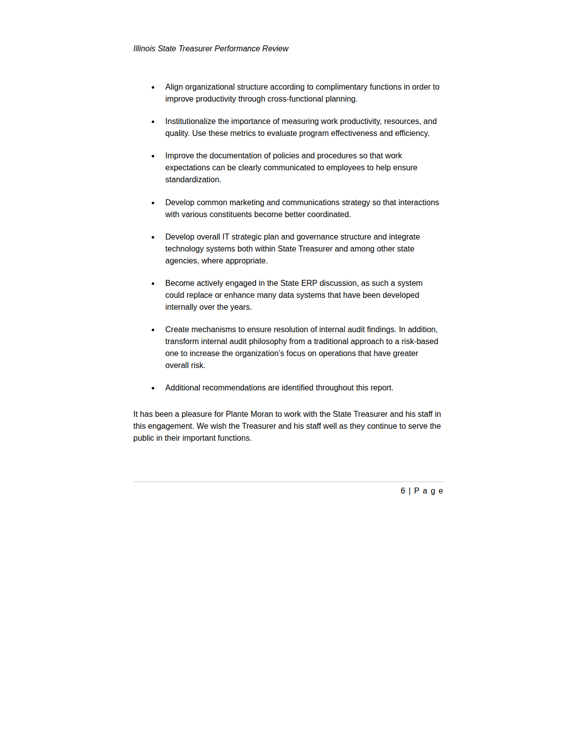Illinois State Treasurer Performance Review
Align organizational structure according to complimentary functions in order to improve productivity through cross-functional planning.
Institutionalize the importance of measuring work productivity, resources, and quality. Use these metrics to evaluate program effectiveness and efficiency.
Improve the documentation of policies and procedures so that work expectations can be clearly communicated to employees to help ensure standardization.
Develop common marketing and communications strategy so that interactions with various constituents become better coordinated.
Develop overall IT strategic plan and governance structure and integrate technology systems both within State Treasurer and among other state agencies, where appropriate.
Become actively engaged in the State ERP discussion, as such a system could replace or enhance many data systems that have been developed internally over the years.
Create mechanisms to ensure resolution of internal audit findings. In addition, transform internal audit philosophy from a traditional approach to a risk-based one to increase the organization’s focus on operations that have greater overall risk.
Additional recommendations are identified throughout this report.
It has been a pleasure for Plante Moran to work with the State Treasurer and his staff in this engagement. We wish the Treasurer and his staff well as they continue to serve the public in their important functions.
6 | P a g e